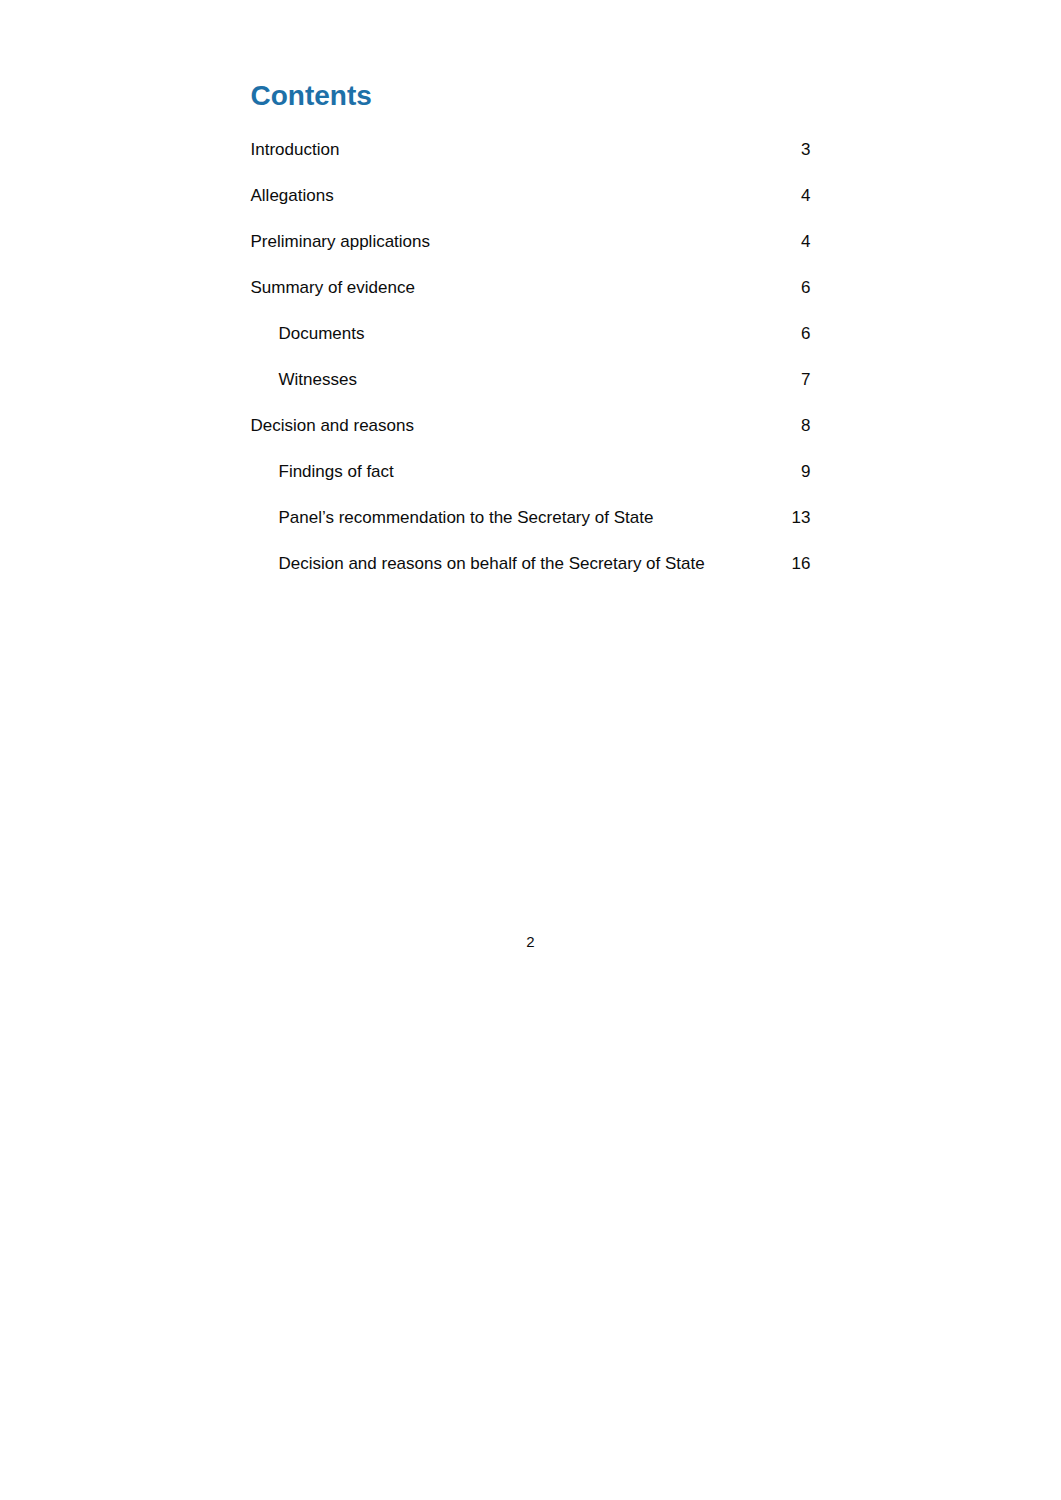Contents
Introduction 3
Allegations 4
Preliminary applications 4
Summary of evidence 6
Documents 6
Witnesses 7
Decision and reasons 8
Findings of fact 9
Panel’s recommendation to the Secretary of State 13
Decision and reasons on behalf of the Secretary of State 16
2